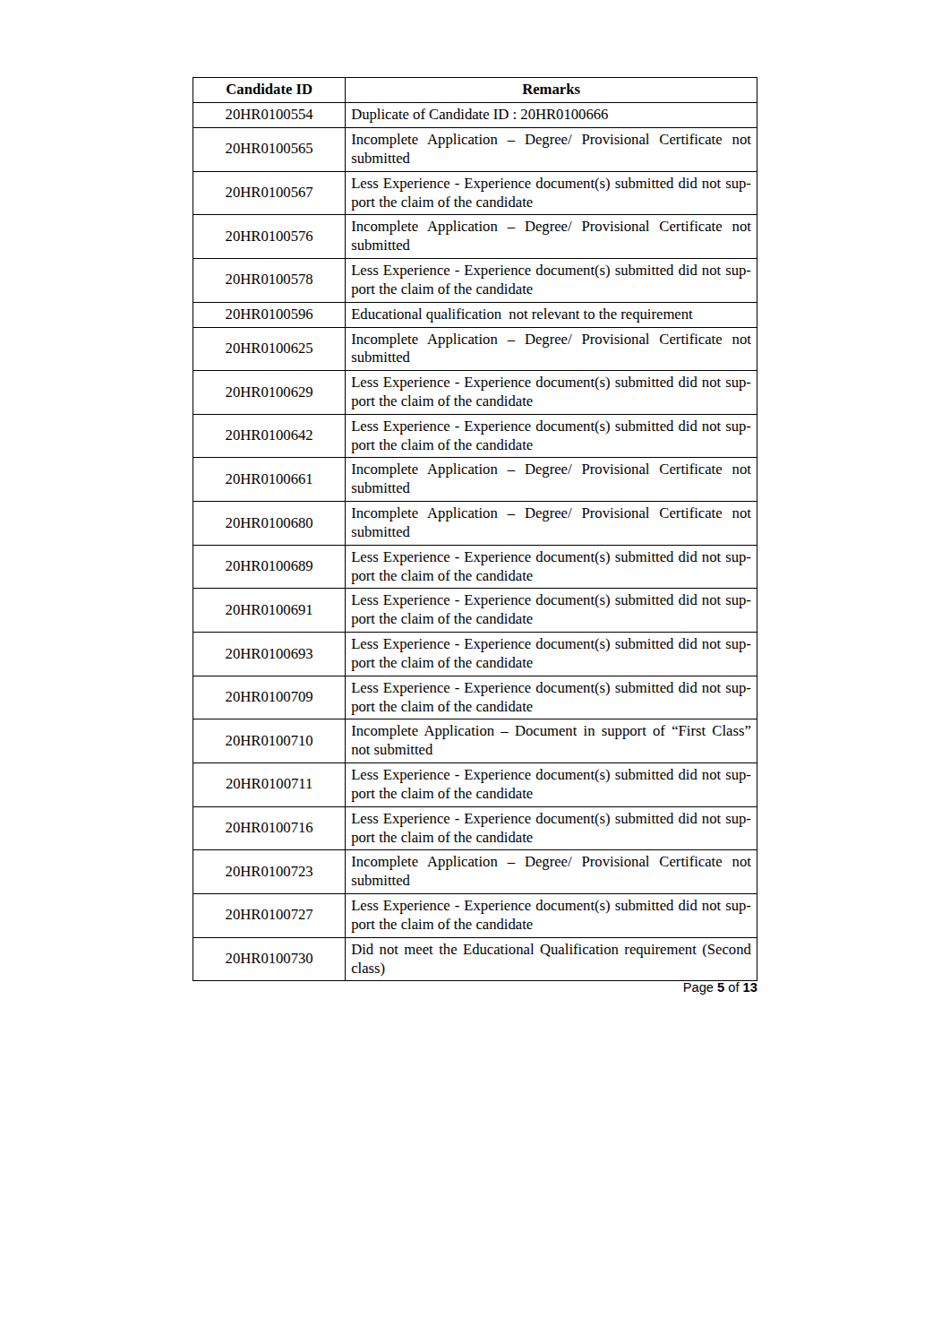| Candidate ID | Remarks |
| --- | --- |
| 20HR0100554 | Duplicate of Candidate ID : 20HR0100666 |
| 20HR0100565 | Incomplete Application – Degree/ Provisional Certificate not submitted |
| 20HR0100567 | Less Experience - Experience document(s) submitted did not support the claim of the candidate |
| 20HR0100576 | Incomplete Application – Degree/ Provisional Certificate not submitted |
| 20HR0100578 | Less Experience - Experience document(s) submitted did not support the claim of the candidate |
| 20HR0100596 | Educational qualification not relevant to the requirement |
| 20HR0100625 | Incomplete Application – Degree/ Provisional Certificate not submitted |
| 20HR0100629 | Less Experience - Experience document(s) submitted did not support the claim of the candidate |
| 20HR0100642 | Less Experience - Experience document(s) submitted did not support the claim of the candidate |
| 20HR0100661 | Incomplete Application – Degree/ Provisional Certificate not submitted |
| 20HR0100680 | Incomplete Application – Degree/ Provisional Certificate not submitted |
| 20HR0100689 | Less Experience - Experience document(s) submitted did not support the claim of the candidate |
| 20HR0100691 | Less Experience - Experience document(s) submitted did not support the claim of the candidate |
| 20HR0100693 | Less Experience - Experience document(s) submitted did not support the claim of the candidate |
| 20HR0100709 | Less Experience - Experience document(s) submitted did not support the claim of the candidate |
| 20HR0100710 | Incomplete Application – Document in support of “First Class” not submitted |
| 20HR0100711 | Less Experience - Experience document(s) submitted did not support the claim of the candidate |
| 20HR0100716 | Less Experience - Experience document(s) submitted did not support the claim of the candidate |
| 20HR0100723 | Incomplete Application – Degree/ Provisional Certificate not submitted |
| 20HR0100727 | Less Experience - Experience document(s) submitted did not support the claim of the candidate |
| 20HR0100730 | Did not meet the Educational Qualification requirement (Second class) |
Page 5 of 13